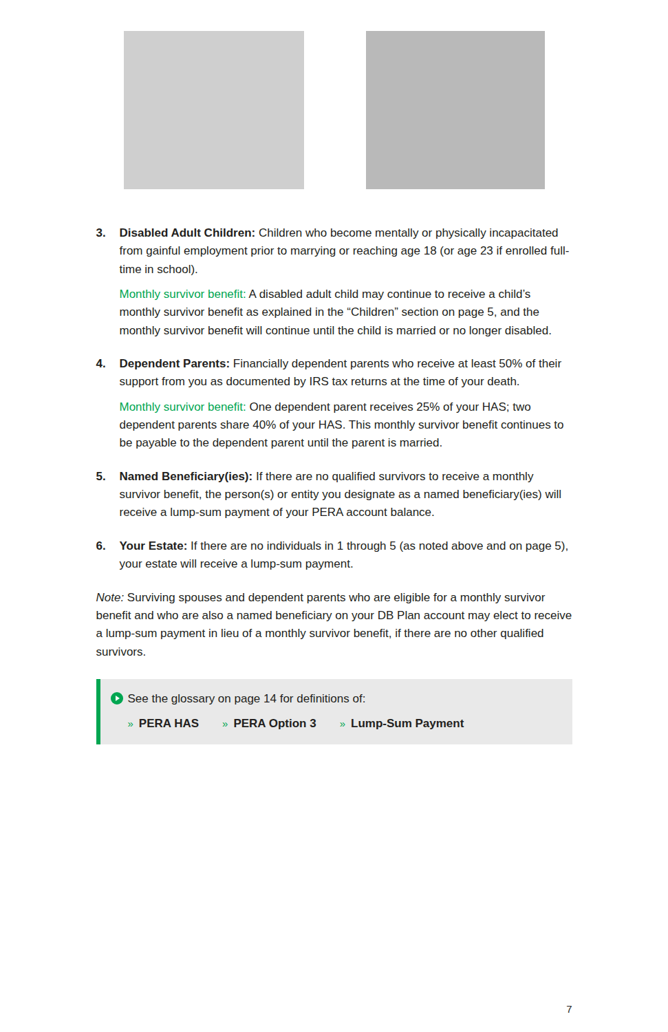3.
Disabled Adult Children: Children who become mentally or physically incapacitated from gainful employment prior to marrying or reaching age 18 (or age 23 if enrolled full-time in school).
Monthly survivor benefit: A disabled adult child may continue to receive a child’s monthly survivor benefit as explained in the “Children” section on page 5, and the monthly survivor benefit will continue until the child is married or no longer disabled.
4.
Dependent Parents: Financially dependent parents who receive at least 50% of their support from you as documented by IRS tax returns at the time of your death.
Monthly survivor benefit: One dependent parent receives 25% of your HAS; two dependent parents share 40% of your HAS. This monthly survivor benefit continues to be payable to the dependent parent until the parent is married.
5.
Named Beneficiary(ies): If there are no qualified survivors to receive a monthly survivor benefit, the person(s) or entity you designate as a named beneficiary(ies) will receive a lump-sum payment of your PERA account balance.
6.
Your Estate: If there are no individuals in 1 through 5 (as noted above and on page 5), your estate will receive a lump-sum payment.
Note: Surviving spouses and dependent parents who are eligible for a monthly survivor benefit and who are also a named beneficiary on your DB Plan account may elect to receive a lump-sum payment in lieu of a monthly survivor benefit, if there are no other qualified survivors.
See the glossary on page 14 for definitions of:
»PERA HAS »PERA Option 3 »Lump-Sum Payment
7